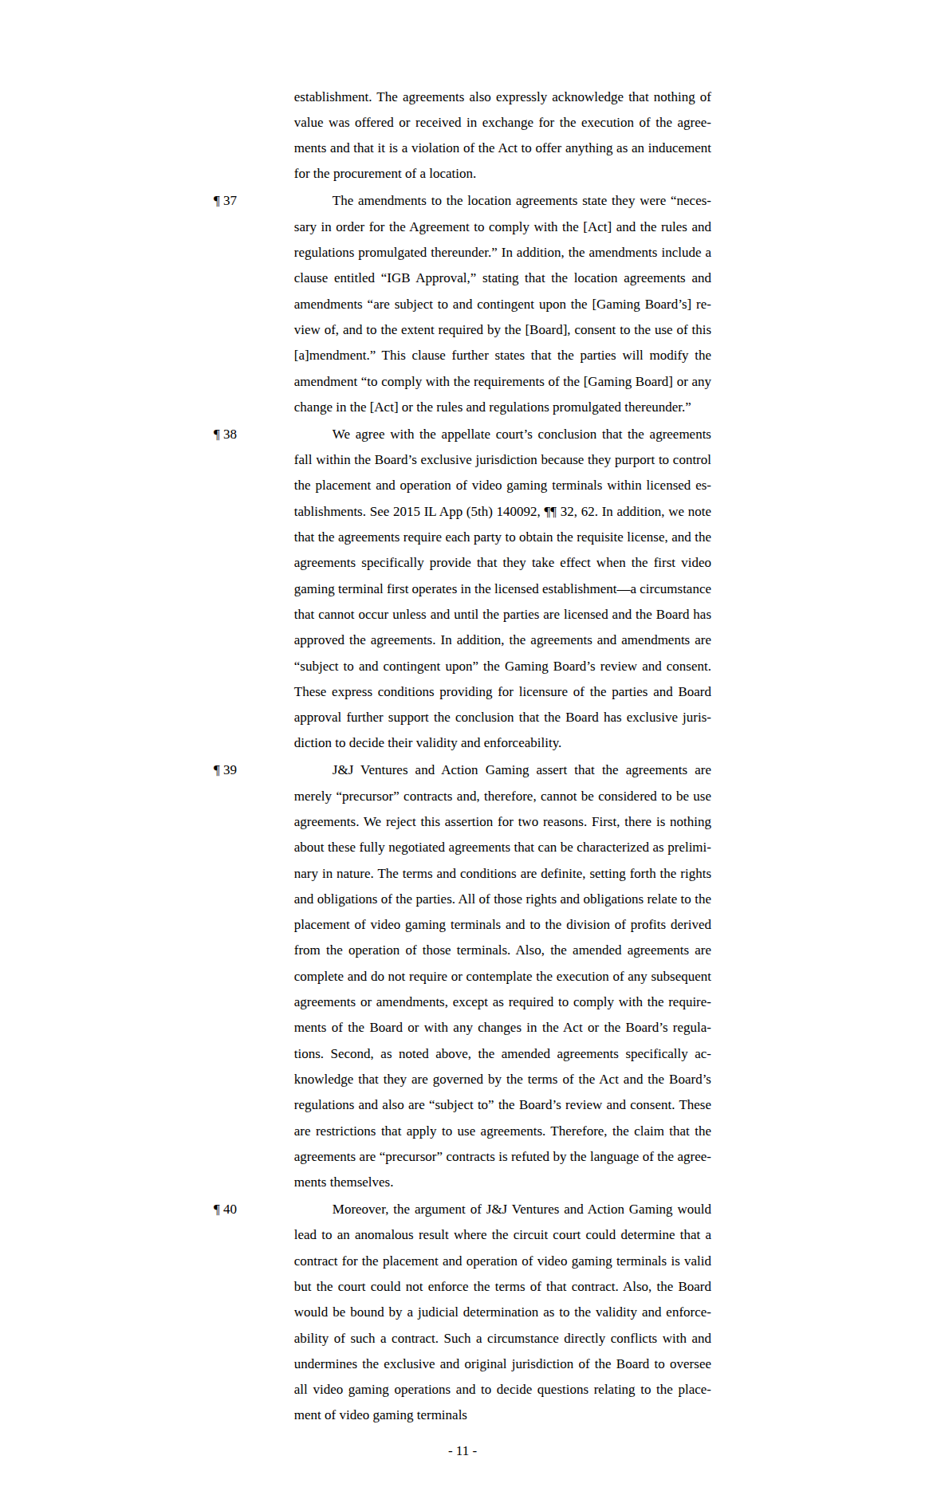establishment. The agreements also expressly acknowledge that nothing of value was offered or received in exchange for the execution of the agreements and that it is a violation of the Act to offer anything as an inducement for the procurement of a location.
¶ 37
The amendments to the location agreements state they were “necessary in order for the Agreement to comply with the [Act] and the rules and regulations promulgated thereunder.” In addition, the amendments include a clause entitled “IGB Approval,” stating that the location agreements and amendments “are subject to and contingent upon the [Gaming Board’s] review of, and to the extent required by the [Board], consent to the use of this [a]mendment.” This clause further states that the parties will modify the amendment “to comply with the requirements of the [Gaming Board] or any change in the [Act] or the rules and regulations promulgated thereunder.”
¶ 38
We agree with the appellate court’s conclusion that the agreements fall within the Board’s exclusive jurisdiction because they purport to control the placement and operation of video gaming terminals within licensed establishments. See 2015 IL App (5th) 140092, ¶¶ 32, 62. In addition, we note that the agreements require each party to obtain the requisite license, and the agreements specifically provide that they take effect when the first video gaming terminal first operates in the licensed establishment—a circumstance that cannot occur unless and until the parties are licensed and the Board has approved the agreements. In addition, the agreements and amendments are “subject to and contingent upon” the Gaming Board’s review and consent. These express conditions providing for licensure of the parties and Board approval further support the conclusion that the Board has exclusive jurisdiction to decide their validity and enforceability.
¶ 39
J&J Ventures and Action Gaming assert that the agreements are merely “precursor” contracts and, therefore, cannot be considered to be use agreements. We reject this assertion for two reasons. First, there is nothing about these fully negotiated agreements that can be characterized as preliminary in nature. The terms and conditions are definite, setting forth the rights and obligations of the parties. All of those rights and obligations relate to the placement of video gaming terminals and to the division of profits derived from the operation of those terminals. Also, the amended agreements are complete and do not require or contemplate the execution of any subsequent agreements or amendments, except as required to comply with the requirements of the Board or with any changes in the Act or the Board’s regulations. Second, as noted above, the amended agreements specifically acknowledge that they are governed by the terms of the Act and the Board’s regulations and also are “subject to” the Board’s review and consent. These are restrictions that apply to use agreements. Therefore, the claim that the agreements are “precursor” contracts is refuted by the language of the agreements themselves.
¶ 40
Moreover, the argument of J&J Ventures and Action Gaming would lead to an anomalous result where the circuit court could determine that a contract for the placement and operation of video gaming terminals is valid but the court could not enforce the terms of that contract. Also, the Board would be bound by a judicial determination as to the validity and enforceability of such a contract. Such a circumstance directly conflicts with and undermines the exclusive and original jurisdiction of the Board to oversee all video gaming operations and to decide questions relating to the placement of video gaming terminals
- 11 -